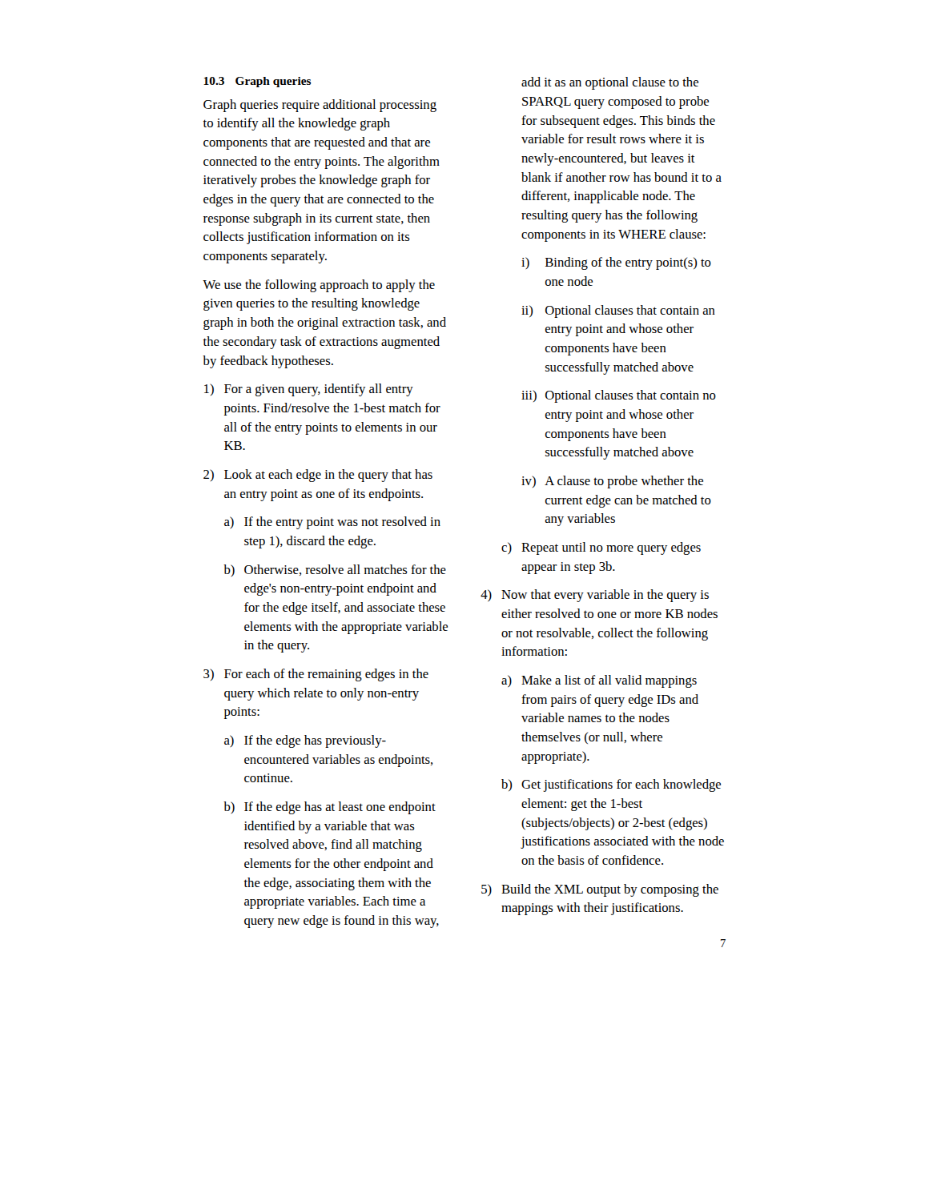10.3 Graph queries
Graph queries require additional processing to identify all the knowledge graph components that are requested and that are connected to the entry points. The algorithm iteratively probes the knowledge graph for edges in the query that are connected to the response subgraph in its current state, then collects justification information on its components separately.
We use the following approach to apply the given queries to the resulting knowledge graph in both the original extraction task, and the secondary task of extractions augmented by feedback hypotheses.
For a given query, identify all entry points. Find/resolve the 1-best match for all of the entry points to elements in our KB.
Look at each edge in the query that has an entry point as one of its endpoints.
If the entry point was not resolved in step 1), discard the edge.
Otherwise, resolve all matches for the edge's non-entry-point endpoint and for the edge itself, and associate these elements with the appropriate variable in the query.
For each of the remaining edges in the query which relate to only non-entry points:
If the edge has previously-encountered variables as endpoints, continue.
If the edge has at least one endpoint identified by a variable that was resolved above, find all matching elements for the other endpoint and the edge, associating them with the appropriate variables. Each time a query new edge is found in this way, add it as an optional clause to the SPARQL query composed to probe for subsequent edges. This binds the variable for result rows where it is newly-encountered, but leaves it blank if another row has bound it to a different, inapplicable node. The resulting query has the following components in its WHERE clause:
Binding of the entry point(s) to one node
Optional clauses that contain an entry point and whose other components have been successfully matched above
Optional clauses that contain no entry point and whose other components have been successfully matched above
A clause to probe whether the current edge can be matched to any variables
Repeat until no more query edges appear in step 3b.
Now that every variable in the query is either resolved to one or more KB nodes or not resolvable, collect the following information:
Make a list of all valid mappings from pairs of query edge IDs and variable names to the nodes themselves (or null, where appropriate).
Get justifications for each knowledge element: get the 1-best (subjects/objects) or 2-best (edges) justifications associated with the node on the basis of confidence.
Build the XML output by composing the mappings with their justifications.
7